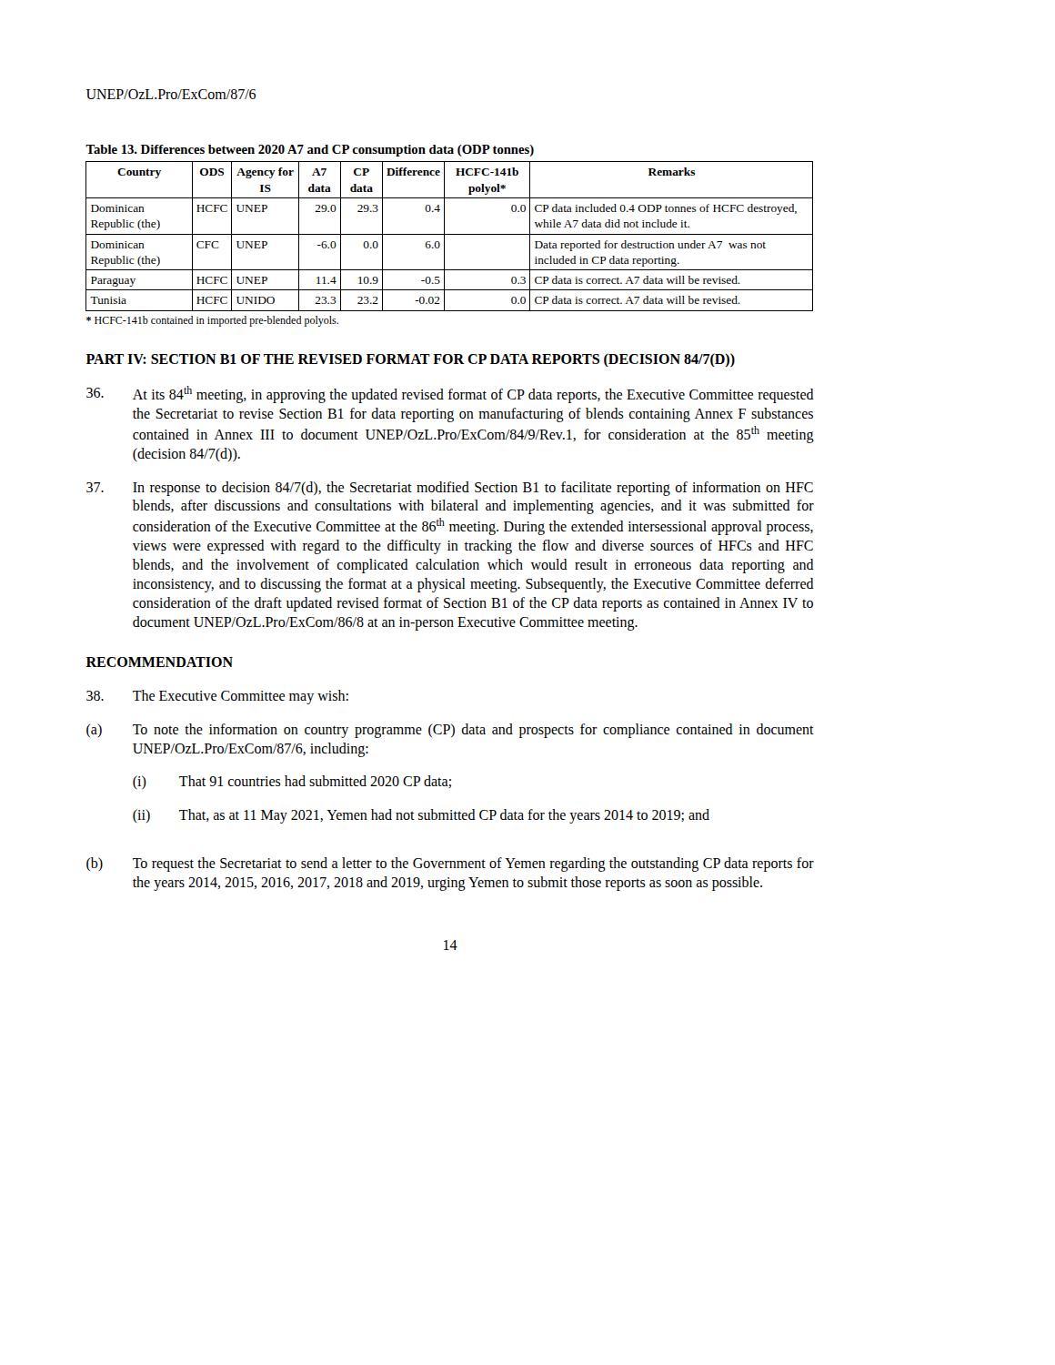UNEP/OzL.Pro/ExCom/87/6
Table 13. Differences between 2020 A7 and CP consumption data (ODP tonnes)
| Country | ODS | Agency for IS | A7 data | CP data | Difference | HCFC-141b polyol* | Remarks |
| --- | --- | --- | --- | --- | --- | --- | --- |
| Dominican Republic (the) | HCFC | UNEP | 29.0 | 29.3 | 0.4 | 0.0 | CP data included 0.4 ODP tonnes of HCFC destroyed, while A7 data did not include it. |
| Dominican Republic (the) | CFC | UNEP | -6.0 | 0.0 | 6.0 | | Data reported for destruction under A7 was not included in CP data reporting. |
| Paraguay | HCFC | UNEP | 11.4 | 10.9 | -0.5 | 0.3 | CP data is correct. A7 data will be revised. |
| Tunisia | HCFC | UNIDO | 23.3 | 23.2 | -0.02 | 0.0 | CP data is correct. A7 data will be revised. |
* HCFC-141b contained in imported pre-blended polyols.
Part IV: Section B1 of the revised format for CP data reports (decision 84/7(d))
36.
At its 84th meeting, in approving the updated revised format of CP data reports, the Executive Committee requested the Secretariat to revise Section B1 for data reporting on manufacturing of blends containing Annex F substances contained in Annex III to document UNEP/OzL.Pro/ExCom/84/9/Rev.1, for consideration at the 85th meeting (decision 84/7(d)).
37.
In response to decision 84/7(d), the Secretariat modified Section B1 to facilitate reporting of information on HFC blends, after discussions and consultations with bilateral and implementing agencies, and it was submitted for consideration of the Executive Committee at the 86th meeting. During the extended intersessional approval process, views were expressed with regard to the difficulty in tracking the flow and diverse sources of HFCs and HFC blends, and the involvement of complicated calculation which would result in erroneous data reporting and inconsistency, and to discussing the format at a physical meeting. Subsequently, the Executive Committee deferred consideration of the draft updated revised format of Section B1 of the CP data reports as contained in Annex IV to document UNEP/OzL.Pro/ExCom/86/8 at an in-person Executive Committee meeting.
RECOMMENDATION
38.
The Executive Committee may wish:
(a)
To note the information on country programme (CP) data and prospects for compliance contained in document UNEP/OzL.Pro/ExCom/87/6, including:
(i)
That 91 countries had submitted 2020 CP data;
(ii)
That, as at 11 May 2021, Yemen had not submitted CP data for the years 2014 to 2019; and
(b)
To request the Secretariat to send a letter to the Government of Yemen regarding the outstanding CP data reports for the years 2014, 2015, 2016, 2017, 2018 and 2019, urging Yemen to submit those reports as soon as possible.
14